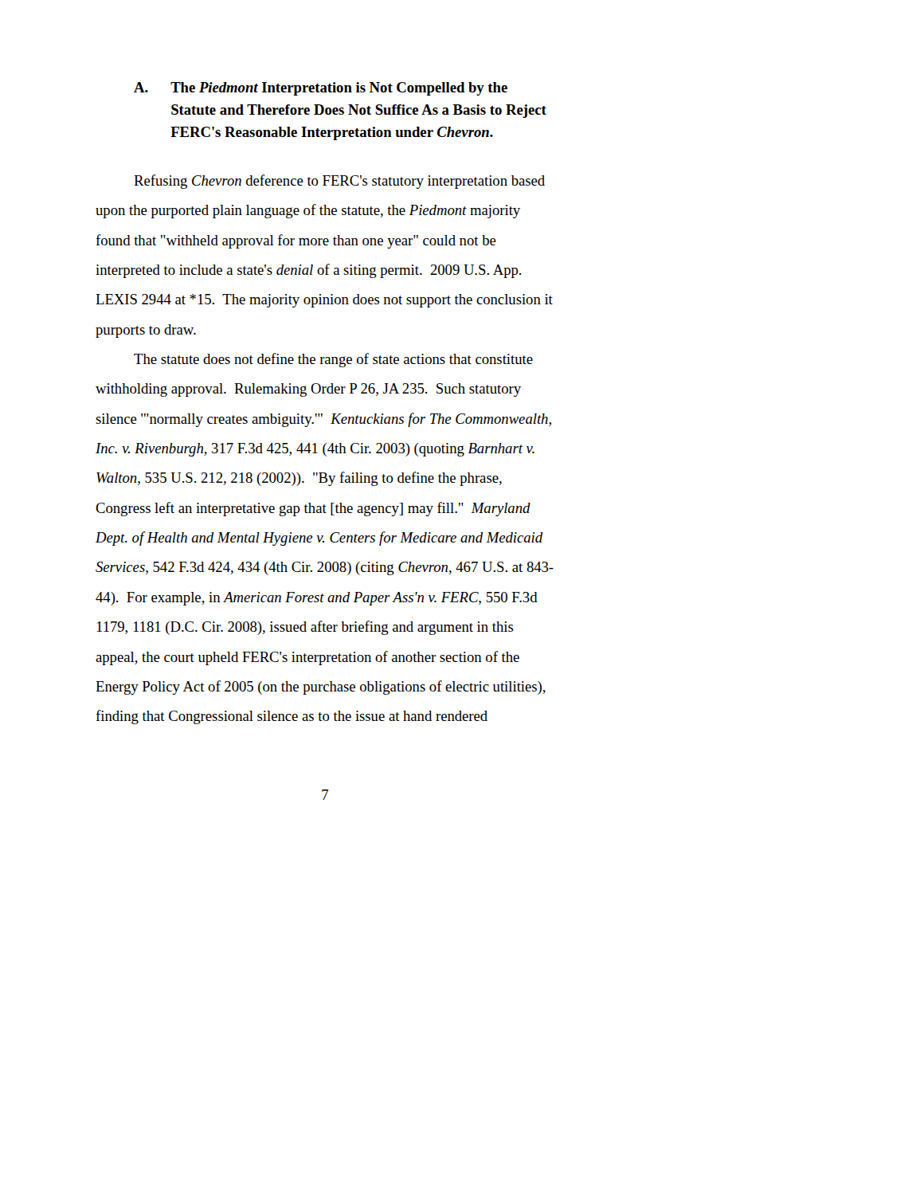A. The Piedmont Interpretation is Not Compelled by the Statute and Therefore Does Not Suffice As a Basis to Reject FERC's Reasonable Interpretation under Chevron.
Refusing Chevron deference to FERC's statutory interpretation based upon the purported plain language of the statute, the Piedmont majority found that "withheld approval for more than one year" could not be interpreted to include a state's denial of a siting permit. 2009 U.S. App. LEXIS 2944 at *15. The majority opinion does not support the conclusion it purports to draw.
The statute does not define the range of state actions that constitute withholding approval. Rulemaking Order P 26, JA 235. Such statutory silence '"normally creates ambiguity.'" Kentuckians for The Commonwealth, Inc. v. Rivenburgh, 317 F.3d 425, 441 (4th Cir. 2003) (quoting Barnhart v. Walton, 535 U.S. 212, 218 (2002)). "By failing to define the phrase, Congress left an interpretative gap that [the agency] may fill." Maryland Dept. of Health and Mental Hygiene v. Centers for Medicare and Medicaid Services, 542 F.3d 424, 434 (4th Cir. 2008) (citing Chevron, 467 U.S. at 843-44). For example, in American Forest and Paper Ass'n v. FERC, 550 F.3d 1179, 1181 (D.C. Cir. 2008), issued after briefing and argument in this appeal, the court upheld FERC's interpretation of another section of the Energy Policy Act of 2005 (on the purchase obligations of electric utilities), finding that Congressional silence as to the issue at hand rendered
7